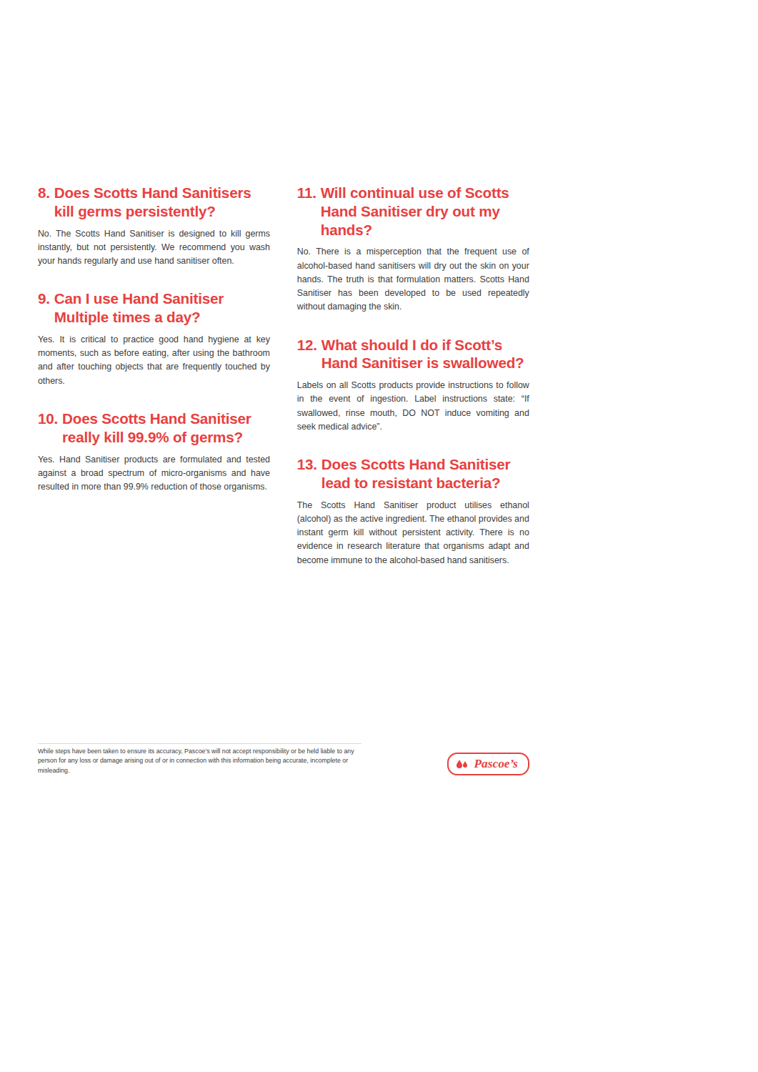8. Does Scotts Hand Sanitisers kill germs persistently?
No. The Scotts Hand Sanitiser is designed to kill germs instantly, but not persistently. We recommend you wash your hands regularly and use hand sanitiser often.
9. Can I use Hand Sanitiser Multiple times a day?
Yes. It is critical to practice good hand hygiene at key moments, such as before eating, after using the bathroom and after touching objects that are frequently touched by others.
10. Does Scotts Hand Sanitiser really kill 99.9% of germs?
Yes. Hand Sanitiser products are formulated and tested against a broad spectrum of micro-organisms and have resulted in more than 99.9% reduction of those organisms.
11. Will continual use of Scotts Hand Sanitiser dry out my hands?
No. There is a misperception that the frequent use of alcohol-based hand sanitisers will dry out the skin on your hands. The truth is that formulation matters. Scotts Hand Sanitiser has been developed to be used repeatedly without damaging the skin.
12. What should I do if Scott’s Hand Sanitiser is swallowed?
Labels on all Scotts products provide instructions to follow in the event of ingestion. Label instructions state: “If swallowed, rinse mouth, DO NOT induce vomiting and seek medical advice”.
13. Does Scotts Hand Sanitiser lead to resistant bacteria?
The Scotts Hand Sanitiser product utilises ethanol (alcohol) as the active ingredient. The ethanol provides and instant germ kill without persistent activity. There is no evidence in research literature that organisms adapt and become immune to the alcohol-based hand sanitisers.
While steps have been taken to ensure its accuracy, Pascoe’s will not accept responsibility or be held liable to any person for any loss or damage arising out of or in connection with this information being accurate, incomplete or misleading.
Pascoe’s